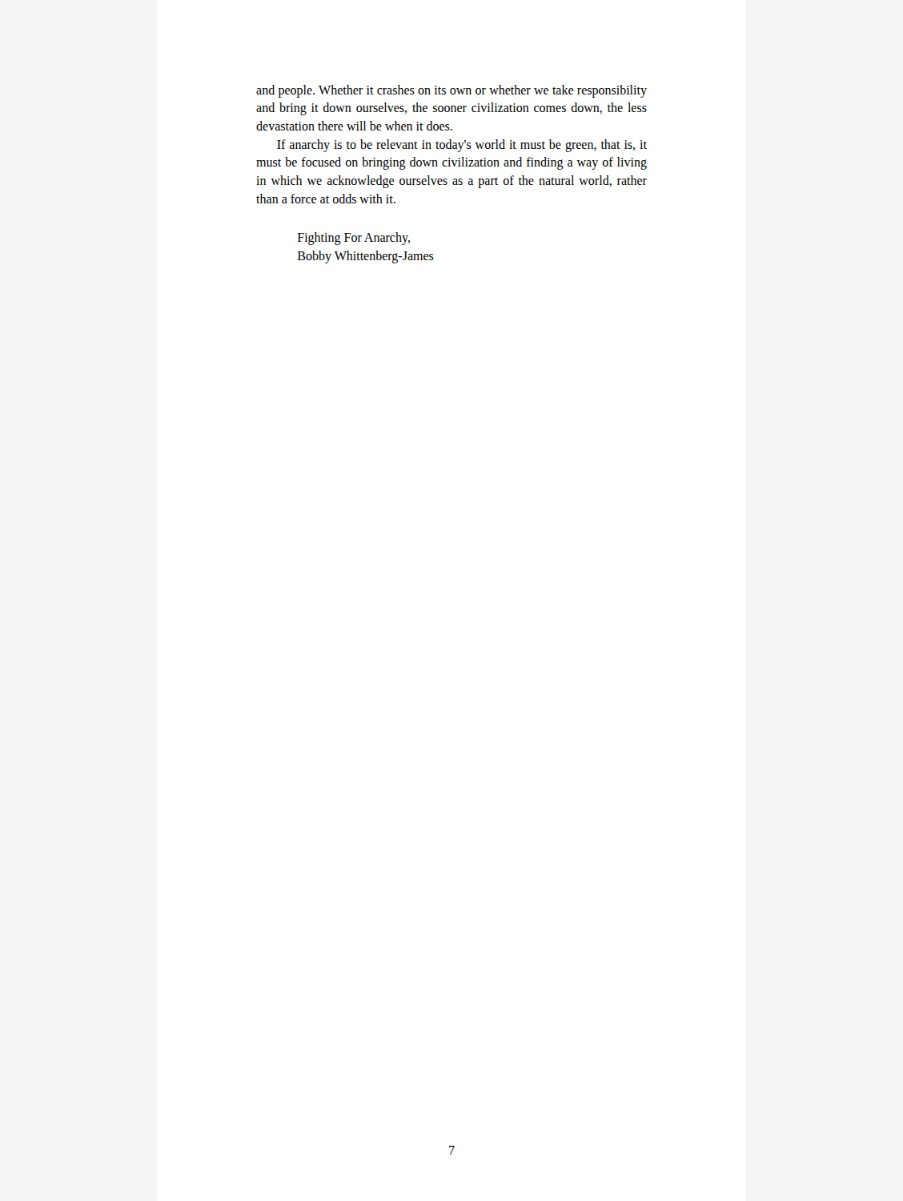and people. Whether it crashes on its own or whether we take responsibility and bring it down ourselves, the sooner civilization comes down, the less devastation there will be when it does.
If anarchy is to be relevant in today's world it must be green, that is, it must be focused on bringing down civilization and finding a way of living in which we acknowledge ourselves as a part of the natural world, rather than a force at odds with it.
Fighting For Anarchy,
Bobby Whittenberg-James
7